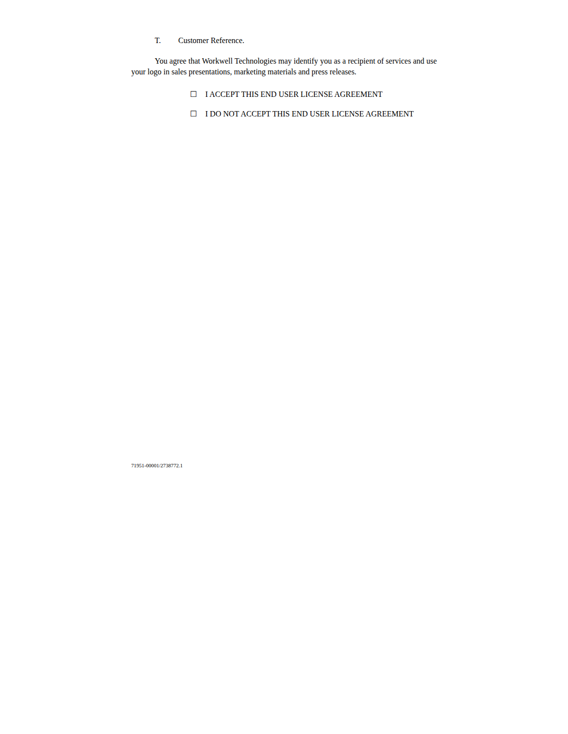T. Customer Reference.
You agree that Workwell Technologies may identify you as a recipient of services and use your logo in sales presentations, marketing materials and press releases.
☐I ACCEPT THIS END USER LICENSE AGREEMENT
☐I DO NOT ACCEPT THIS END USER LICENSE AGREEMENT
71951-00001/2738772.1